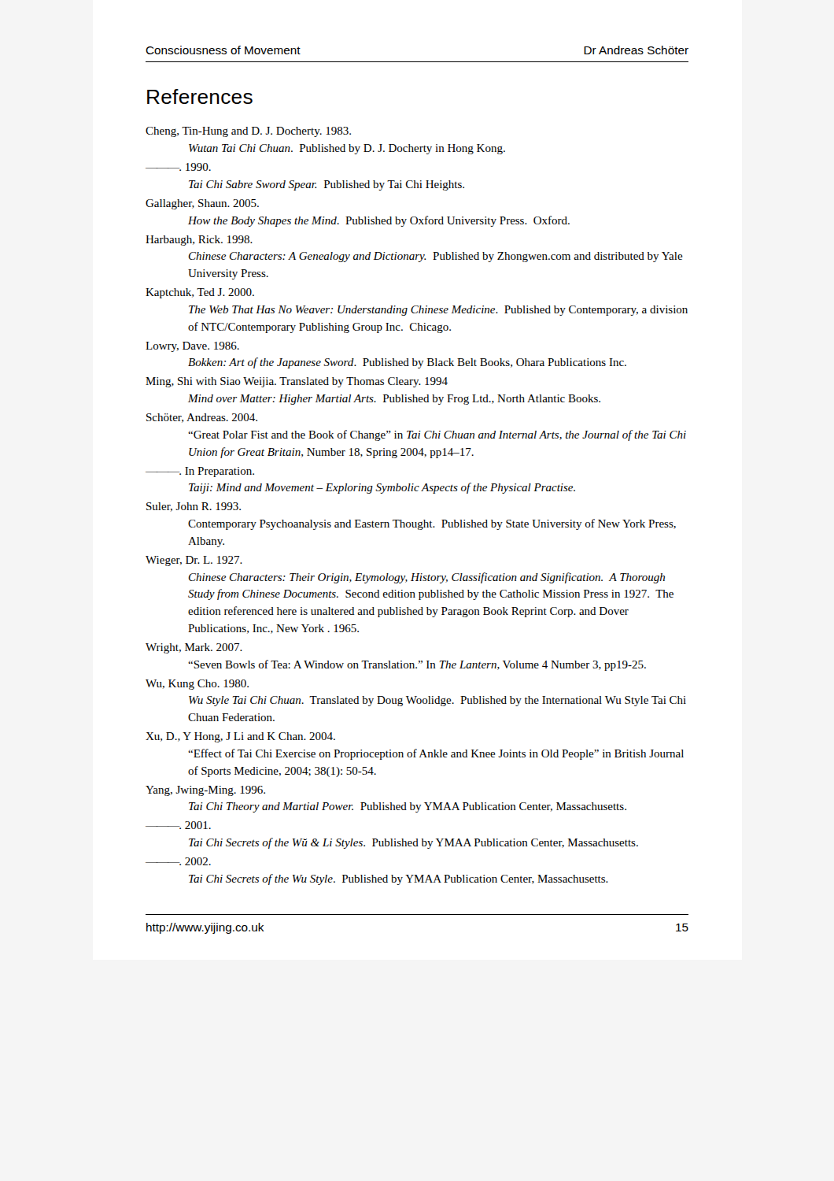Consciousness of Movement Dr Andreas Schöter
References
Cheng, Tin-Hung and D. J. Docherty. 1983.
Wutan Tai Chi Chuan. Published by D. J. Docherty in Hong Kong.
———. 1990.
Tai Chi Sabre Sword Spear. Published by Tai Chi Heights.
Gallagher, Shaun. 2005.
How the Body Shapes the Mind. Published by Oxford University Press. Oxford.
Harbaugh, Rick. 1998.
Chinese Characters: A Genealogy and Dictionary. Published by Zhongwen.com and distributed by Yale University Press.
Kaptchuk, Ted J. 2000.
The Web That Has No Weaver: Understanding Chinese Medicine. Published by Contemporary, a division of NTC/Contemporary Publishing Group Inc. Chicago.
Lowry, Dave. 1986.
Bokken: Art of the Japanese Sword. Published by Black Belt Books, Ohara Publications Inc.
Ming, Shi with Siao Weijia. Translated by Thomas Cleary. 1994
Mind over Matter: Higher Martial Arts. Published by Frog Ltd., North Atlantic Books.
Schöter, Andreas. 2004.
“Great Polar Fist and the Book of Change” in Tai Chi Chuan and Internal Arts, the Journal of the Tai Chi Union for Great Britain, Number 18, Spring 2004, pp14–17.
———. In Preparation.
Taiji: Mind and Movement – Exploring Symbolic Aspects of the Physical Practise.
Suler, John R. 1993.
Contemporary Psychoanalysis and Eastern Thought. Published by State University of New York Press, Albany.
Wieger, Dr. L. 1927.
Chinese Characters: Their Origin, Etymology, History, Classification and Signification. A Thorough Study from Chinese Documents. Second edition published by the Catholic Mission Press in 1927. The edition referenced here is unaltered and published by Paragon Book Reprint Corp. and Dover Publications, Inc., New York . 1965.
Wright, Mark. 2007.
“Seven Bowls of Tea: A Window on Translation.” In The Lantern, Volume 4 Number 3, pp19-25.
Wu, Kung Cho. 1980.
Wu Style Tai Chi Chuan. Translated by Doug Woolidge. Published by the International Wu Style Tai Chi Chuan Federation.
Xu, D., Y Hong, J Li and K Chan. 2004.
“Effect of Tai Chi Exercise on Proprioception of Ankle and Knee Joints in Old People” in British Journal of Sports Medicine, 2004; 38(1): 50-54.
Yang, Jwing-Ming. 1996.
Tai Chi Theory and Martial Power. Published by YMAA Publication Center, Massachusetts.
———. 2001.
Tai Chi Secrets of the Wŭ & Li Styles. Published by YMAA Publication Center, Massachusetts.
———. 2002.
Tai Chi Secrets of the Wu Style. Published by YMAA Publication Center, Massachusetts.
http://www.yijing.co.uk 15